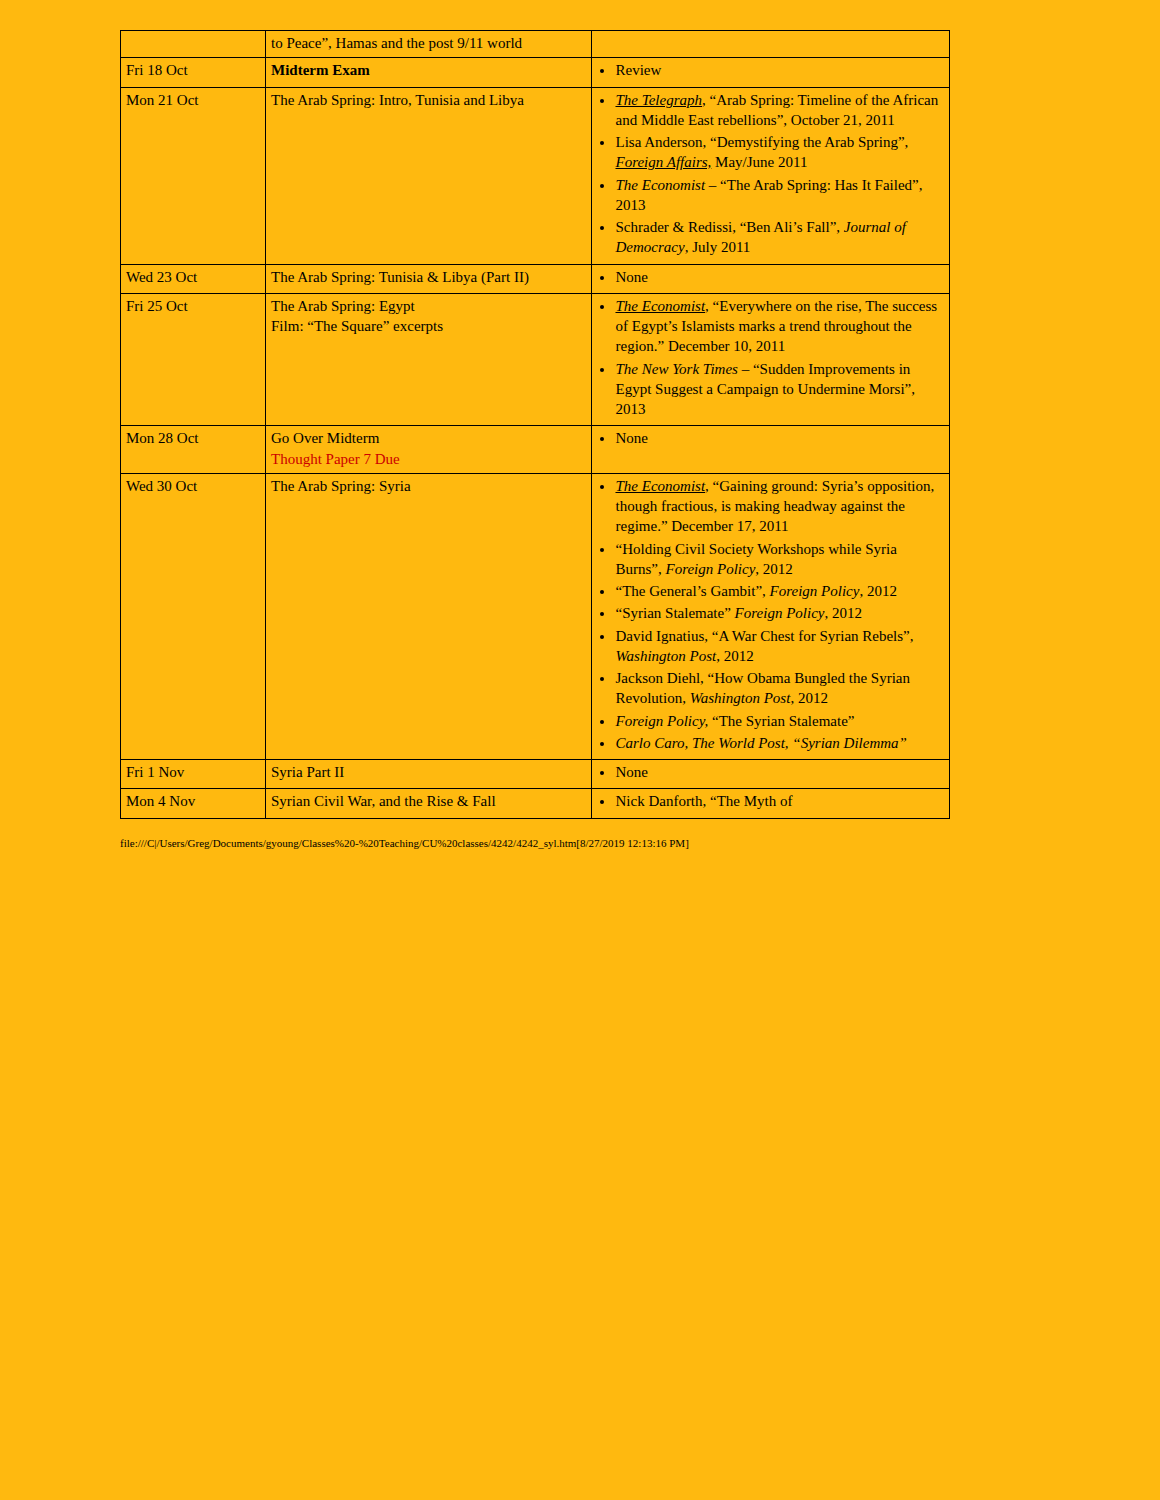| | to Peace”, Hamas and the post 9/11 world | |
| Fri 18 Oct | Midterm Exam | Review |
| Mon 21 Oct | The Arab Spring: Intro, Tunisia and Libya | The Telegraph , “Arab Spring: Timeline of the African and Middle East rebellions”, October 21, 2011 Lisa Anderson, “Demystifying the Arab Spring”, Foreign Affairs, May/June 2011 The Economist – “The Arab Spring: Has It Failed”, 2013 Schrader & Redissi, “Ben Ali’s Fall”, Journal of Democracy , July 2011 |
| Wed 23 Oct | The Arab Spring: Tunisia & Libya (Part II) | None |
| Fri 25 Oct | The Arab Spring: Egypt Film: “The Square” excerpts | The Economist , “Everywhere on the rise, The success of Egypt’s Islamists marks a trend throughout the region.” December 10, 2011 The New York Times – “Sudden Improvements in Egypt Suggest a Campaign to Undermine Morsi”, 2013 |
| Mon 28 Oct | Go Over Midterm Thought Paper 7 Due | None |
| Wed 30 Oct | The Arab Spring: Syria | The Economist , “Gaining ground: Syria’s opposition, though fractious, is making headway against the regime.” December 17, 2011 “Holding Civil Society Workshops while Syria Burns”, Foreign Policy , 2012 “The General’s Gambit”, Foreign Policy , 2012 “Syrian Stalemate” Foreign Policy , 2012 David Ignatius, “A War Chest for Syrian Rebels”, Washington Post , 2012 Jackson Diehl, “How Obama Bungled the Syrian Revolution, Washington Post , 2012 Foreign Policy, “The Syrian Stalemate” Carlo Caro, The World Post, “Syrian Dilemma” |
| Fri 1 Nov | Syria Part II | None |
| Mon 4 Nov | Syrian Civil War, and the Rise & Fall | Nick Danforth, “The Myth of |
file:///C|/Users/Greg/Documents/gyoung/Classes%20-%20Teaching/CU%20classes/4242/4242_syl.htm[8/27/2019 12:13:16 PM]